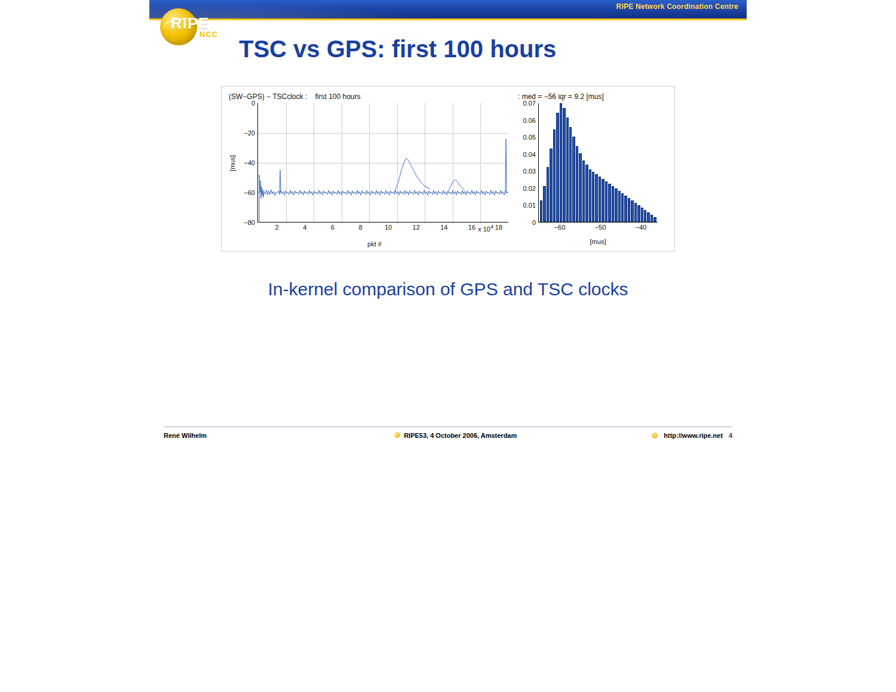RIPE Network Coordination Centre
RIPE
NCC
TSC vs GPS: first 100 hours
(SW−GPS) − TSCclock : first 100 hours
[mus]
0 −20 −40 −60 −80
2 4 6 8 10 12 14 16 18 x 104
pkt #
: med = −56 iqr = 9.2 [mus]
0.07 0.06 0.05 0.04 0.03 0.02 0.01 0
−60 −50 −40
[mus]
In-kernel comparison of GPS and TSC clocks
René Wilhelm
RIPE53, 4 October 2006, Amsterdam
http://www.ripe.net 4